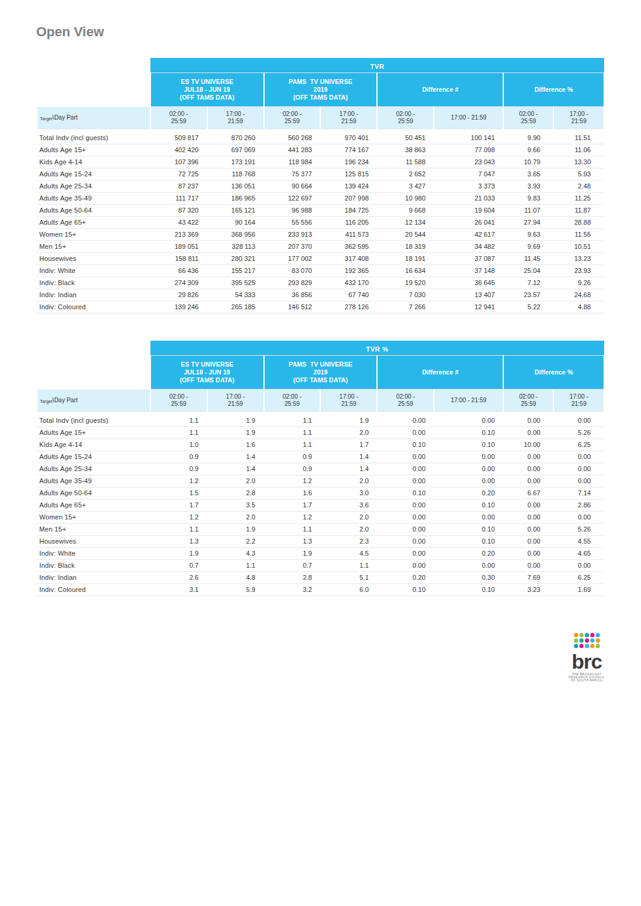Open View
| | TVR |
| | ES TV UNIVERSE JUL18 - JUN 19 (OFF TAMS DATA) | PAMS TV UNIVERSE 2019 (OFF TAMS DATA) | Difference # | Difference % |
| Target \Day Part | 02:00 - 25:59 | 17:00 - 21:59 | 02:00 - 25:59 | 17:00 - 21:59 | 02:00 - 25:59 | 17:00 - 21:59 | 02:00 - 25:59 | 17:00 - 21:59 |
| Total Indv (incl guests) | 509 817 | 870 260 | 560 268 | 970 401 | 50 451 | 100 141 | 9.90 | 11.51 |
| Adults Age 15+ | 402 420 | 697 069 | 441 283 | 774 167 | 38 863 | 77 098 | 9.66 | 11.06 |
| Kids Age 4-14 | 107 396 | 173 191 | 118 984 | 196 234 | 11 588 | 23 043 | 10.79 | 13.30 |
| Adults Age 15-24 | 72 725 | 118 768 | 75 377 | 125 815 | 2 652 | 7 047 | 3.65 | 5.93 |
| Adults Age 25-34 | 87 237 | 136 051 | 90 664 | 139 424 | 3 427 | 3 373 | 3.93 | 2.48 |
| Adults Age 35-49 | 111 717 | 186 965 | 122 697 | 207 998 | 10 980 | 21 033 | 9.83 | 11.25 |
| Adults Age 50-64 | 87 320 | 165 121 | 96 988 | 184 725 | 9 668 | 19 604 | 11.07 | 11.87 |
| Adults Age 65+ | 43 422 | 90 164 | 55 556 | 116 205 | 12 134 | 26 041 | 27.94 | 28.88 |
| Women 15+ | 213 369 | 368 956 | 233 913 | 411 573 | 20 544 | 42 617 | 9.63 | 11.55 |
| Men 15+ | 189 051 | 328 113 | 207 370 | 362 595 | 18 319 | 34 482 | 9.69 | 10.51 |
| Housewives | 158 811 | 280 321 | 177 002 | 317 408 | 18 191 | 37 087 | 11.45 | 13.23 |
| Indiv: White | 66 436 | 155 217 | 83 070 | 192 365 | 16 634 | 37 148 | 25.04 | 23.93 |
| Indiv: Black | 274 309 | 395 525 | 293 829 | 432 170 | 19 520 | 36 645 | 7.12 | 9.26 |
| Indiv: Indian | 29 826 | 54 333 | 36 856 | 67 740 | 7 030 | 13 407 | 23.57 | 24.68 |
| Indiv: Coloured | 139 246 | 265 185 | 146 512 | 278 126 | 7 266 | 12 941 | 5.22 | 4.88 |
| | TVR % |
| | ES TV UNIVERSE JUL18 - JUN 19 (OFF TAMS DATA) | PAMS TV UNIVERSE 2019 (OFF TAMS DATA) | Difference # | Difference % |
| Target \Day Part | 02:00 - 25:59 | 17:00 - 21:59 | 02:00 - 25:59 | 17:00 - 21:59 | 02:00 - 25:59 | 17:00 - 21:59 | 02:00 - 25:59 | 17:00 - 21:59 |
| Total Indv (incl guests) | 1.1 | 1.9 | 1.1 | 1.9 | 0.00 | 0.00 | 0.00 | 0.00 |
| Adults Age 15+ | 1.1 | 1.9 | 1.1 | 2.0 | 0.00 | 0.10 | 0.00 | 5.26 |
| Kids Age 4-14 | 1.0 | 1.6 | 1.1 | 1.7 | 0.10 | 0.10 | 10.00 | 6.25 |
| Adults Age 15-24 | 0.9 | 1.4 | 0.9 | 1.4 | 0.00 | 0.00 | 0.00 | 0.00 |
| Adults Age 25-34 | 0.9 | 1.4 | 0.9 | 1.4 | 0.00 | 0.00 | 0.00 | 0.00 |
| Adults Age 35-49 | 1.2 | 2.0 | 1.2 | 2.0 | 0.00 | 0.00 | 0.00 | 0.00 |
| Adults Age 50-64 | 1.5 | 2.8 | 1.6 | 3.0 | 0.10 | 0.20 | 6.67 | 7.14 |
| Adults Age 65+ | 1.7 | 3.5 | 1.7 | 3.6 | 0.00 | 0.10 | 0.00 | 2.86 |
| Women 15+ | 1.2 | 2.0 | 1.2 | 2.0 | 0.00 | 0.00 | 0.00 | 0.00 |
| Men 15+ | 1.1 | 1.9 | 1.1 | 2.0 | 0.00 | 0.10 | 0.00 | 5.26 |
| Housewives | 1.3 | 2.2 | 1.3 | 2.3 | 0.00 | 0.10 | 0.00 | 4.55 |
| Indiv: White | 1.9 | 4.3 | 1.9 | 4.5 | 0.00 | 0.20 | 0.00 | 4.65 |
| Indiv: Black | 0.7 | 1.1 | 0.7 | 1.1 | 0.00 | 0.00 | 0.00 | 0.00 |
| Indiv: Indian | 2.6 | 4.8 | 2.8 | 5.1 | 0.20 | 0.30 | 7.69 | 6.25 |
| Indiv: Coloured | 3.1 | 5.9 | 3.2 | 6.0 | 0.10 | 0.10 | 3.23 | 1.69 |
brc
THE BROADCAST
RESEARCH COUNCIL
OF SOUTH AFRICA